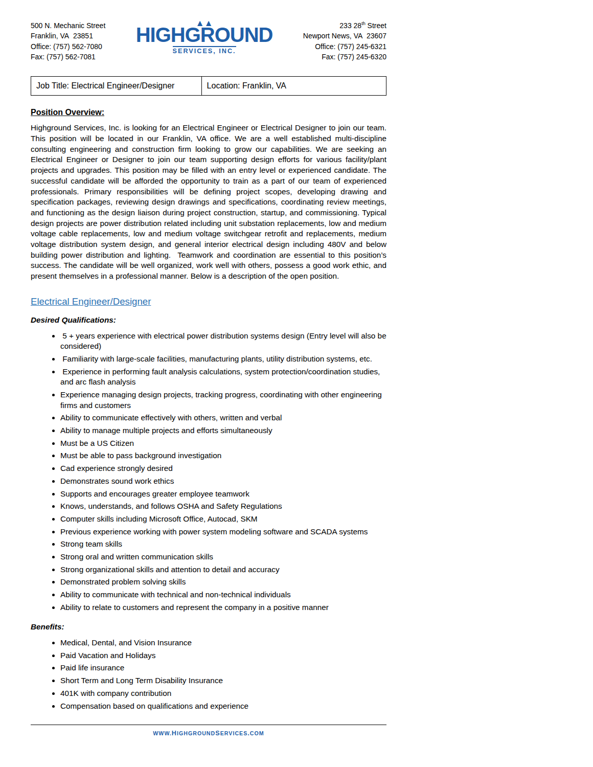500 N. Mechanic Street
Franklin, VA 23851
Office: (757) 562-7080
Fax: (757) 562-7081
▲▲HIGHGROUND
SERVICES, INC.
233 28th Street
Newport News, VA 23607
Office: (757) 245-6321
Fax: (757) 245-6320
| Job Title: Electrical Engineer/Designer | Location: Franklin, VA |
Position Overview:
Highground Services, Inc. is looking for an Electrical Engineer or Electrical Designer to join our team. This position will be located in our Franklin, VA office. We are a well established multi-discipline consulting engineering and construction firm looking to grow our capabilities. We are seeking an Electrical Engineer or Designer to join our team supporting design efforts for various facility/plant projects and upgrades. This position may be filled with an entry level or experienced candidate. The successful candidate will be afforded the opportunity to train as a part of our team of experienced professionals. Primary responsibilities will be defining project scopes, developing drawing and specification packages, reviewing design drawings and specifications, coordinating review meetings, and functioning as the design liaison during project construction, startup, and commissioning. Typical design projects are power distribution related including unit substation replacements, low and medium voltage cable replacements, low and medium voltage switchgear retrofit and replacements, medium voltage distribution system design, and general interior electrical design including 480V and below building power distribution and lighting. Teamwork and coordination are essential to this position’s success. The candidate will be well organized, work well with others, possess a good work ethic, and present themselves in a professional manner. Below is a description of the open position.
Electrical Engineer/Designer
Desired Qualifications:
5 + years experience with electrical power distribution systems design (Entry level will also be considered)
Familiarity with large-scale facilities, manufacturing plants, utility distribution systems, etc.
Experience in performing fault analysis calculations, system protection/coordination studies, and arc flash analysis
Experience managing design projects, tracking progress, coordinating with other engineering firms and customers
Ability to communicate effectively with others, written and verbal
Ability to manage multiple projects and efforts simultaneously
Must be a US Citizen
Must be able to pass background investigation
Cad experience strongly desired
Demonstrates sound work ethics
Supports and encourages greater employee teamwork
Knows, understands, and follows OSHA and Safety Regulations
Computer skills including Microsoft Office, Autocad, SKM
Previous experience working with power system modeling software and SCADA systems
Strong team skills
Strong oral and written communication skills
Strong organizational skills and attention to detail and accuracy
Demonstrated problem solving skills
Ability to communicate with technical and non-technical individuals
Ability to relate to customers and represent the company in a positive manner
Benefits:
Medical, Dental, and Vision Insurance
Paid Vacation and Holidays
Paid life insurance
Short Term and Long Term Disability Insurance
401K with company contribution
Compensation based on qualifications and experience
WWW. HIGHGROUNDSERVICES.COM